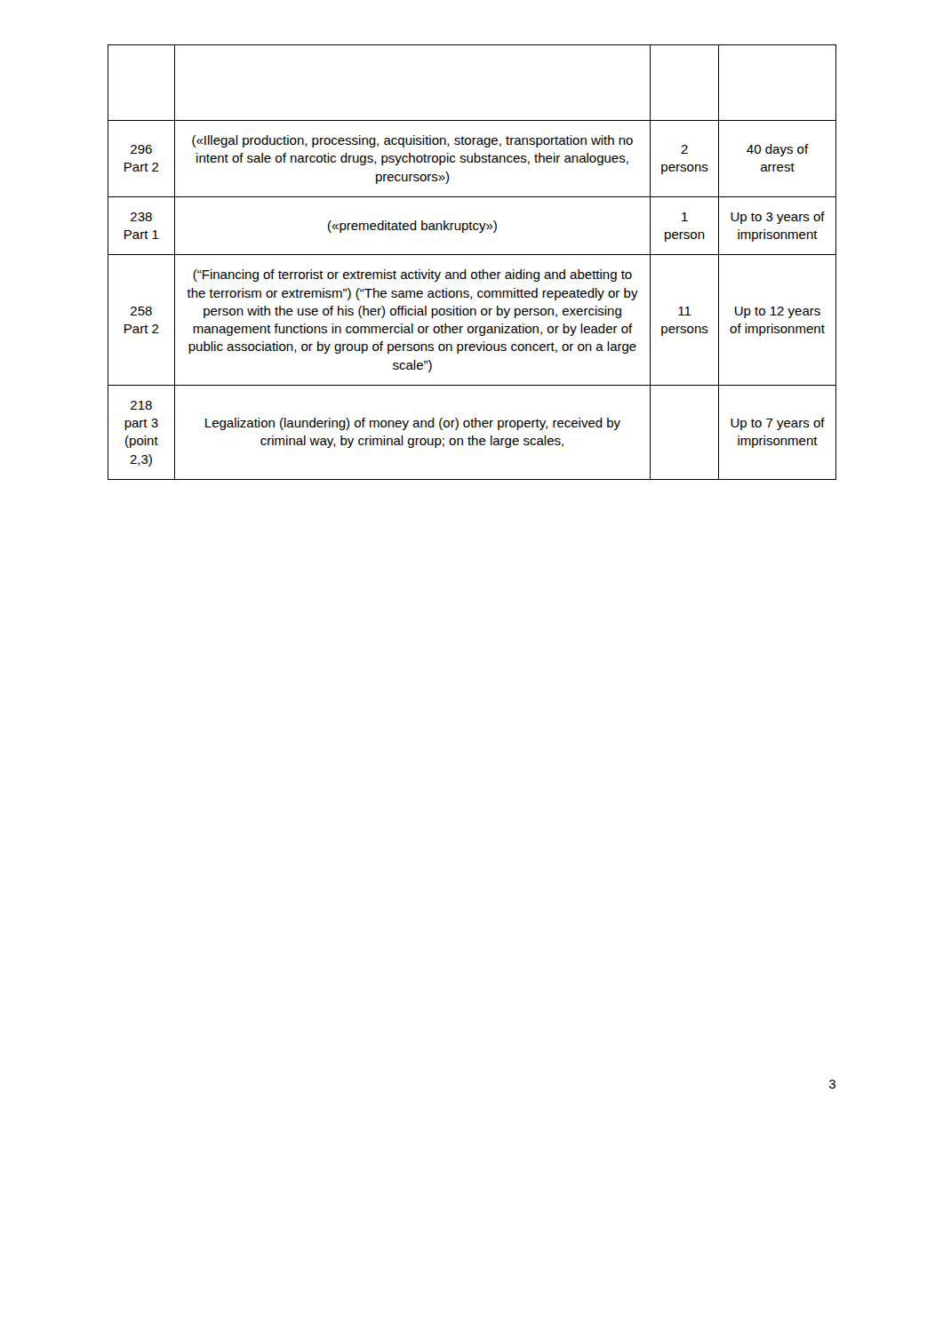| 296 Part 2 | («Illegal production, processing, acquisition, storage, transportation with no intent of sale of narcotic drugs, psychotropic substances, their analogues, precursors») | 2 persons | 40 days of arrest |
| 238 Part 1 | («premeditated bankruptcy») | 1 person | Up to 3 years of imprisonment |
| 258 Part 2 | (“Financing of terrorist or extremist activity and other aiding and abetting to the terrorism or extremism”) (“The same actions, committed repeatedly or by person with the use of his (her) official position or by person, exercising management functions in commercial or other organization, or by leader of public association, or by group of persons on previous concert, or on a large scale”) | 11 persons | Up to 12 years of imprisonment |
| 218 part 3 (point 2,3) | Legalization (laundering) of money and (or) other property, received by criminal way, by criminal group; on the large scales, | | Up to 7 years of imprisonment |
3